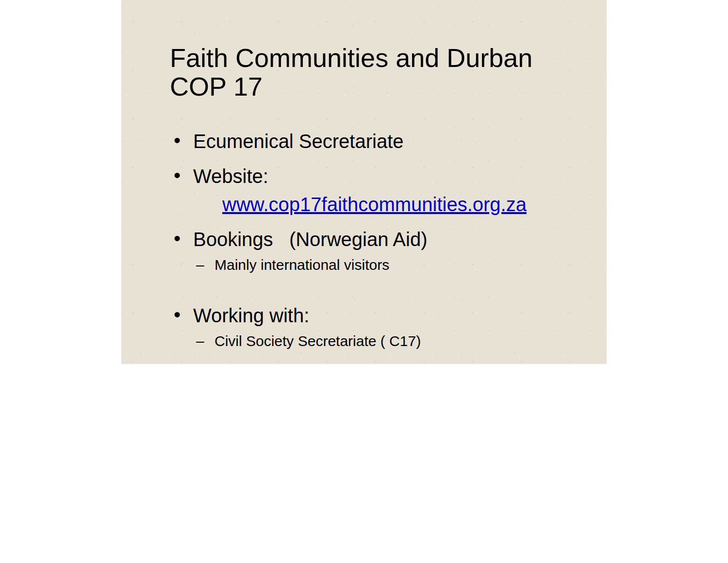Faith Communities and Durban COP 17
Ecumenical Secretariate
Website: www.cop17faithcommunities.org.za
Bookings (Norwegian Aid)
Mainly international visitors
Working with:
Civil Society Secretariate ( C17)